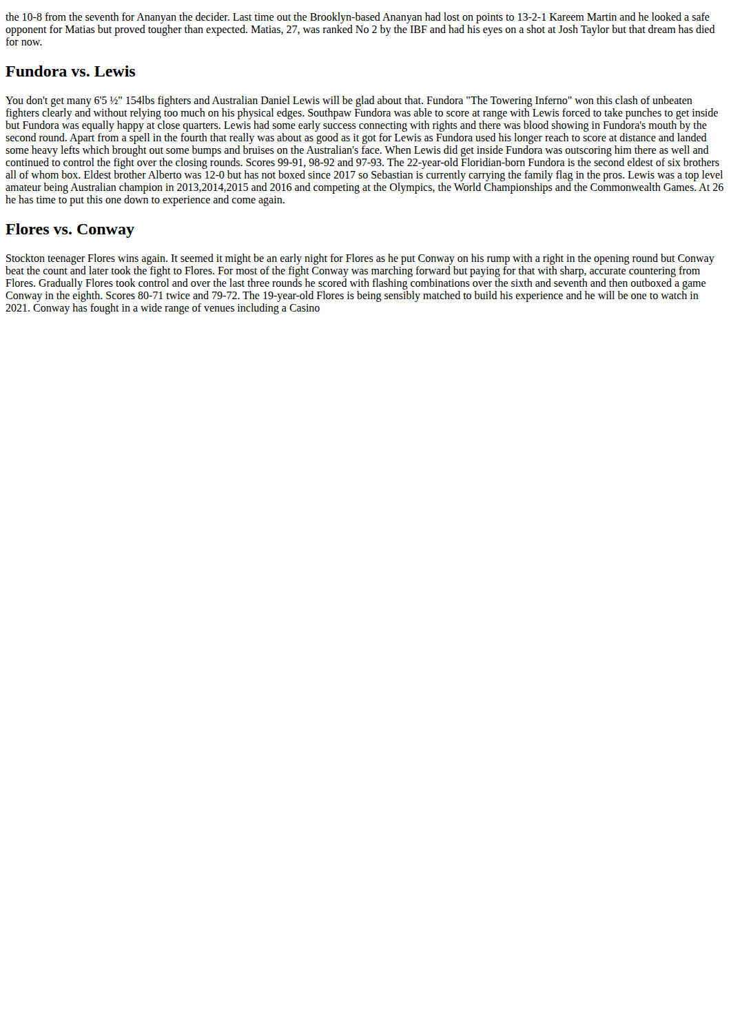the 10-8 from the seventh for Ananyan the decider. Last time out the Brooklyn-based Ananyan had lost on points to 13-2-1 Kareem Martin and he looked a safe opponent for Matias but proved tougher than expected. Matias, 27, was ranked No 2 by the IBF and had his eyes on a shot at Josh Taylor but that dream has died for now.
Fundora vs. Lewis
You don't get many 6'5 ½" 154lbs fighters and Australian Daniel Lewis will be glad about that. Fundora "The Towering Inferno" won this clash of unbeaten fighters clearly and without relying too much on his physical edges. Southpaw Fundora was able to score at range with Lewis forced to take punches to get inside but Fundora was equally happy at close quarters. Lewis had some early success connecting with rights and there was blood showing in Fundora's mouth by the second round. Apart from a spell in the fourth that really was about as good as it got for Lewis as Fundora used his longer reach to score at distance and landed some heavy lefts which brought out some bumps and bruises on the Australian's face. When Lewis did get inside Fundora was outscoring him there as well and continued to control the fight over the closing rounds. Scores 99-91, 98-92 and 97-93. The 22-year-old Floridian-born Fundora is the second eldest of six brothers all of whom box. Eldest brother Alberto was 12-0 but has not boxed since 2017 so Sebastian is currently carrying the family flag in the pros. Lewis was a top level amateur being Australian champion in 2013,2014,2015 and 2016 and competing at the Olympics, the World Championships and the Commonwealth Games. At 26 he has time to put this one down to experience and come again.
Flores vs. Conway
Stockton teenager Flores wins again. It seemed it might be an early night for Flores as he put Conway on his rump with a right in the opening round but Conway beat the count and later took the fight to Flores. For most of the fight Conway was marching forward but paying for that with sharp, accurate countering from Flores. Gradually Flores took control and over the last three rounds he scored with flashing combinations over the sixth and seventh and then outboxed a game Conway in the eighth. Scores 80-71 twice and 79-72. The 19-year-old Flores is being sensibly matched to build his experience and he will be one to watch in 2021. Conway has fought in a wide range of venues including a Casino